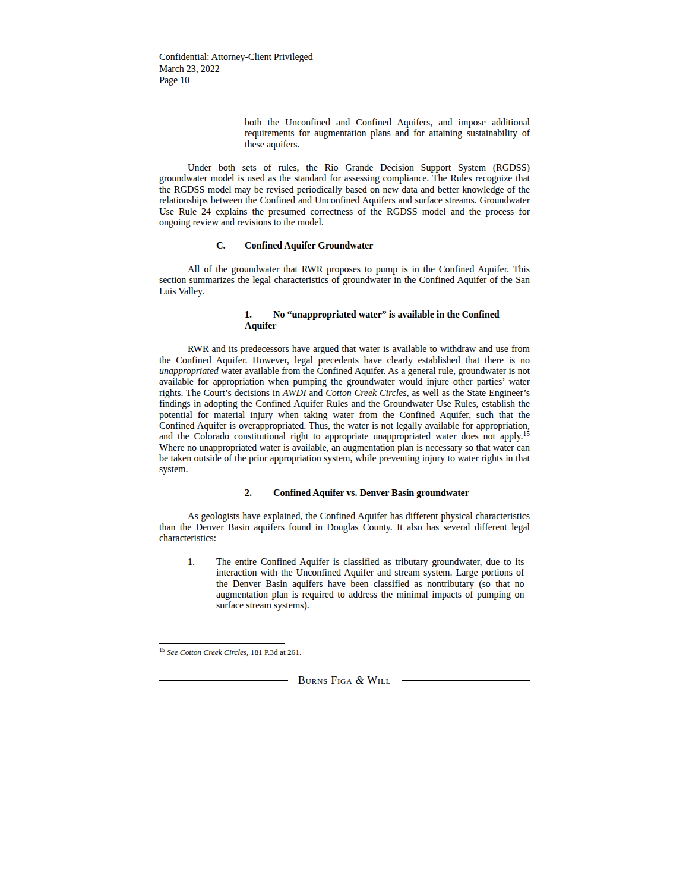Confidential: Attorney-Client Privileged
March 23, 2022
Page 10
both the Unconfined and Confined Aquifers, and impose additional requirements for augmentation plans and for attaining sustainability of these aquifers.
Under both sets of rules, the Rio Grande Decision Support System (RGDSS) groundwater model is used as the standard for assessing compliance. The Rules recognize that the RGDSS model may be revised periodically based on new data and better knowledge of the relationships between the Confined and Unconfined Aquifers and surface streams. Groundwater Use Rule 24 explains the presumed correctness of the RGDSS model and the process for ongoing review and revisions to the model.
C. Confined Aquifer Groundwater
All of the groundwater that RWR proposes to pump is in the Confined Aquifer. This section summarizes the legal characteristics of groundwater in the Confined Aquifer of the San Luis Valley.
1. No “unappropriated water” is available in the Confined Aquifer
RWR and its predecessors have argued that water is available to withdraw and use from the Confined Aquifer. However, legal precedents have clearly established that there is no unappropriated water available from the Confined Aquifer. As a general rule, groundwater is not available for appropriation when pumping the groundwater would injure other parties’ water rights. The Court’s decisions in AWDI and Cotton Creek Circles, as well as the State Engineer’s findings in adopting the Confined Aquifer Rules and the Groundwater Use Rules, establish the potential for material injury when taking water from the Confined Aquifer, such that the Confined Aquifer is overappropriated. Thus, the water is not legally available for appropriation, and the Colorado constitutional right to appropriate unappropriated water does not apply.15 Where no unappropriated water is available, an augmentation plan is necessary so that water can be taken outside of the prior appropriation system, while preventing injury to water rights in that system.
2. Confined Aquifer vs. Denver Basin groundwater
As geologists have explained, the Confined Aquifer has different physical characteristics than the Denver Basin aquifers found in Douglas County. It also has several different legal characteristics:
1. The entire Confined Aquifer is classified as tributary groundwater, due to its interaction with the Unconfined Aquifer and stream system. Large portions of the Denver Basin aquifers have been classified as nontributary (so that no augmentation plan is required to address the minimal impacts of pumping on surface stream systems).
15 See Cotton Creek Circles, 181 P.3d at 261.
Burns Figa & Will